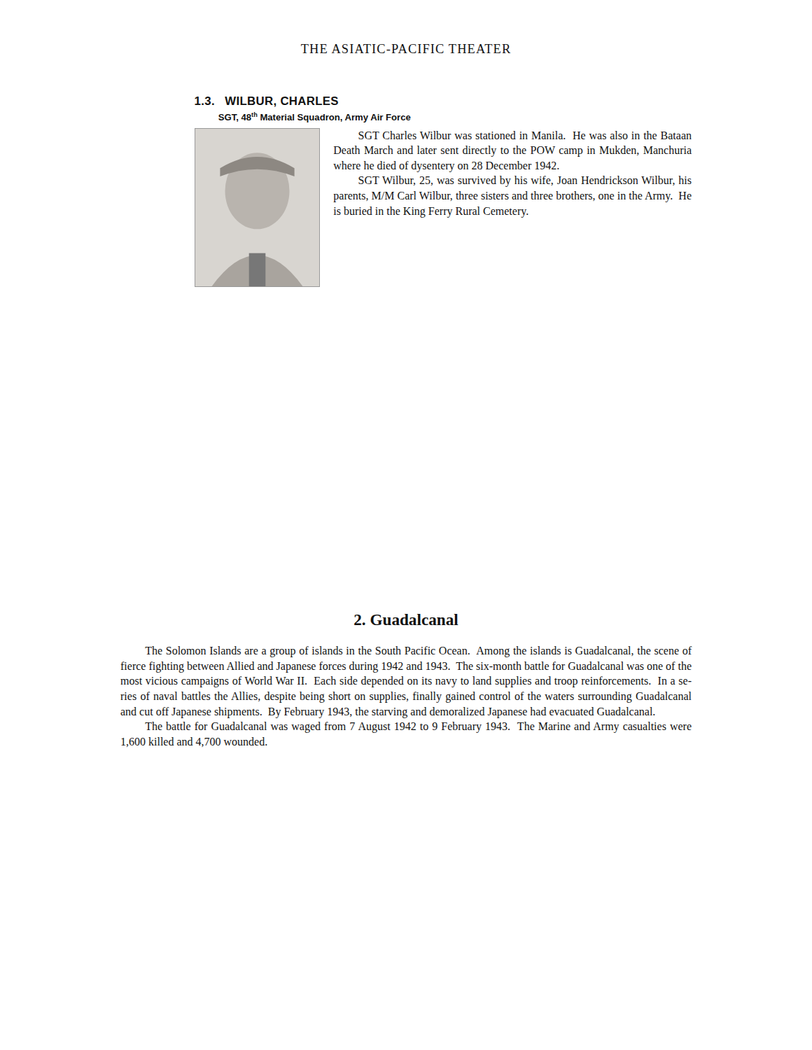THE ASIATIC-PACIFIC THEATER
1.3. WILBUR, CHARLES
SGT, 48th Material Squadron, Army Air Force
SGT Charles Wilbur was stationed in Manila. He was also in the Bataan Death March and later sent directly to the POW camp in Mukden, Manchuria where he died of dysentery on 28 December 1942.
SGT Wilbur, 25, was survived by his wife, Joan Hendrickson Wilbur, his parents, M/M Carl Wilbur, three sisters and three brothers, one in the Army. He is buried in the King Ferry Rural Cemetery.
2. Guadalcanal
The Solomon Islands are a group of islands in the South Pacific Ocean. Among the islands is Guadalcanal, the scene of fierce fighting between Allied and Japanese forces during 1942 and 1943. The six-month battle for Guadalcanal was one of the most vicious campaigns of World War II. Each side depended on its navy to land supplies and troop reinforcements. In a series of naval battles the Allies, despite being short on supplies, finally gained control of the waters surrounding Guadalcanal and cut off Japanese shipments. By February 1943, the starving and demoralized Japanese had evacuated Guadalcanal.
The battle for Guadalcanal was waged from 7 August 1942 to 9 February 1943. The Marine and Army casualties were 1,600 killed and 4,700 wounded.